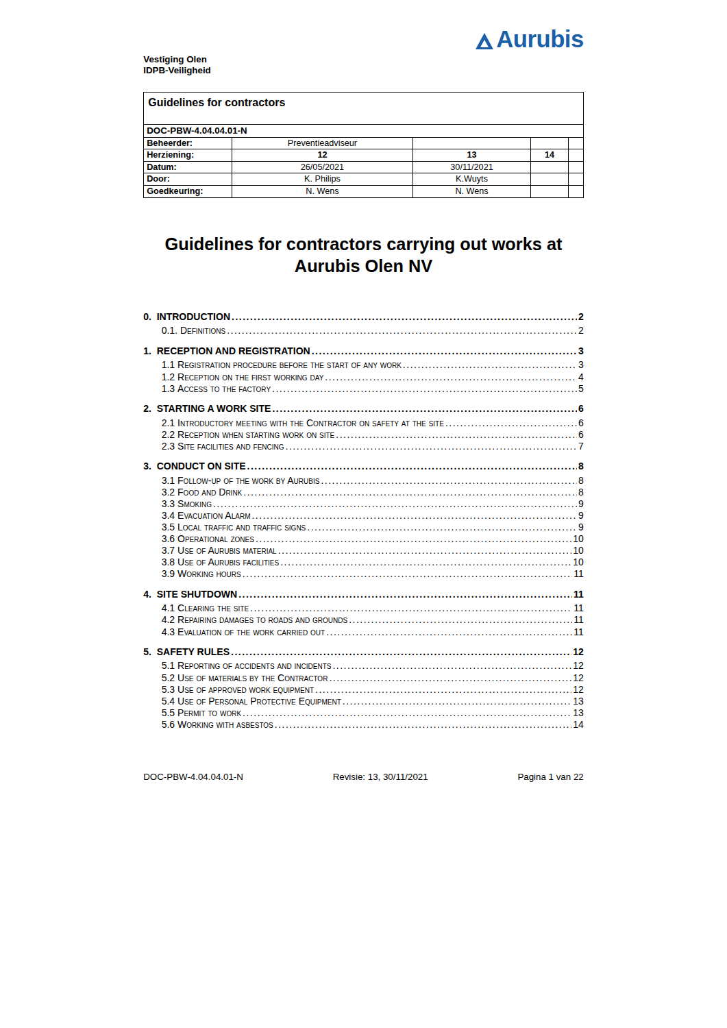Vestiging Olen
IDPB-Veiligheid
Aurubis
| Guidelines for contractors |
| DOC-PBW-4.04.04.01-N |
| Beheerder: | Preventieadviseur | | | |
| Herziening: | 12 | 13 | 14 | |
| Datum: | 26/05/2021 | 30/11/2021 | | |
| Door: | K. Philips | K.Wuyts | | |
| Goedkeuring: | N. Wens | N. Wens | | |
Guidelines for contractors carrying out works at Aurubis Olen NV
0. INTRODUCTION .................................................................................................................................................. 2
0.1. Definitions ......................................................................................................................................... 2
1. RECEPTION AND REGISTRATION ................................................................................................................. 3
1.1 Registration procedure before the start of any work ....................................................................... 3
1.2 Reception on the first working day ....................................................................................................... 4
1.3 Access to the factory ....................................................................................................................... 5
2. STARTING A WORK SITE ............................................................................................................................. 6
2.1 Introductory meeting with the Contractor on safety at the site ..................................................... 6
2.2 Reception when starting work on site ................................................................................................. 6
2.3 Site facilities and fencing ............................................................................................................... 7
3. CONDUCT ON SITE ....................................................................................................................................... 8
3.1 Follow-up of the work by Aurubis ......................................................................................................... 8
3.2 Food and Drink ................................................................................................................................. 8
3.3 Smoking ......................................................................................................................................... 9
3.4 Evacuation Alarm ............................................................................................................................. 9
3.5 Local traffic and traffic signs ......................................................................................................... 9
3.6 Operational zones ............................................................................................................................. 10
3.7 Use of Aurubis material ................................................................................................................... 10
3.8 Use of Aurubis facilities ................................................................................................................... 10
3.9 Working hours ................................................................................................................................. 11
4. SITE SHUTDOWN ......................................................................................................................................... 11
4.1 Clearing the site ............................................................................................................................... 11
4.2 Repairing damages to roads and grounds ............................................................................................. 11
4.3 Evaluation of the work carried out ....................................................................................................... 11
5. SAFETY RULES ............................................................................................................................................. 12
5.1 Reporting of accidents and incidents ................................................................................................. 12
5.2 Use of materials by the Contractor ....................................................................................................... 12
5.3 Use of approved work equipment ......................................................................................................... 12
5.4 Use of Personal Protective Equipment ............................................................................................. 13
5.5 Permit to work ................................................................................................................................. 13
5.6 Working with asbestos ..................................................................................................................... 14
DOC-PBW-4.04.04.01-N
Revisie: 13, 30/11/2021
Pagina 1 van 22